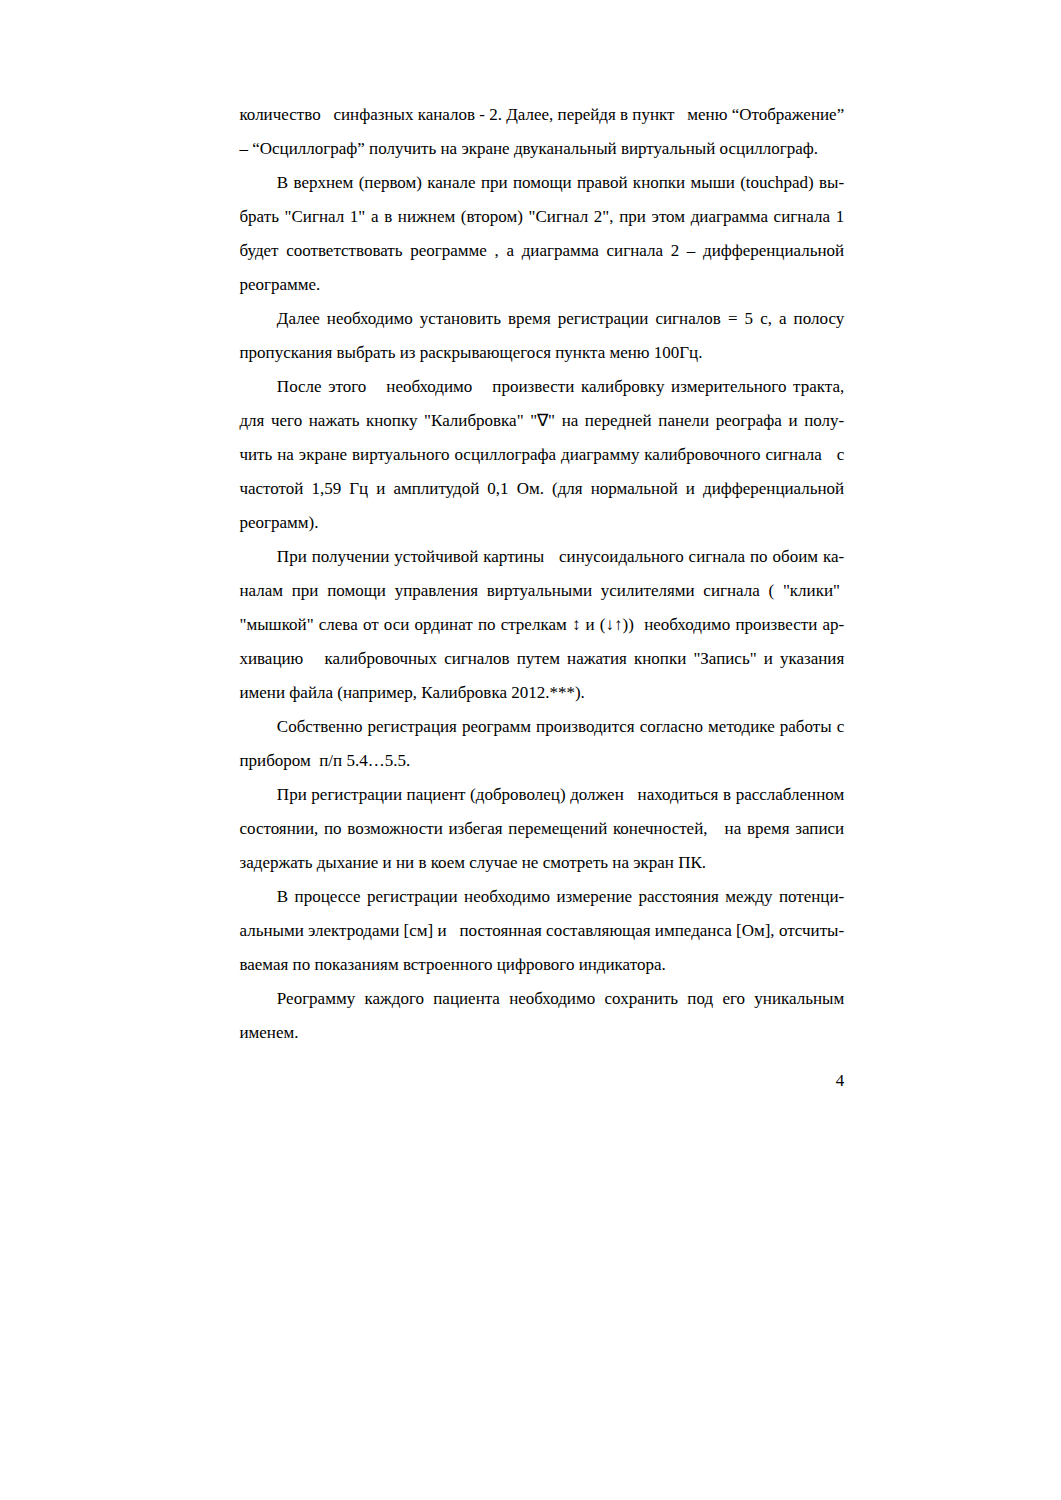количество синфазных каналов - 2. Далее, перейдя в пункт меню “Отображение” – “Осциллограф” получить на экране двуканальный виртуальный осциллограф.
В верхнем (первом) канале при помощи правой кнопки мыши (touchpad) выбрать "Сигнал 1" а в нижнем (втором) "Сигнал 2", при этом диаграмма сигнала 1 будет соответствовать реограмме , а диаграмма сигнала 2 – дифференциальной реограмме.
Далее необходимо установить время регистрации сигналов = 5 с, а полосу пропускания выбрать из раскрывающегося пункта меню 100Гц.
После этого необходимо произвести калибровку измерительного тракта, для чего нажать кнопку "Калибровка" "∇" на передней панели реографа и получить на экране виртуального осциллографа диаграмму калибровочного сигнала с частотой 1,59 Гц и амплитудой 0,1 Ом. (для нормальной и дифференциальной реограмм).
При получении устойчивой картины синусоидального сигнала по обоим каналам при помощи управления виртуальными усилителями сигнала ( "клики" "мышкой" слева от оси ординат по стрелкам ↕ и (↓↑)) необходимо произвести архивацию калибровочных сигналов путем нажатия кнопки "Запись" и указания имени файла (например, Калибровка 2012.***).
Собственно регистрация реограмм производится согласно методике работы с прибором п/п 5.4…5.5.
При регистрации пациент (доброволец) должен находиться в расслабленном состоянии, по возможности избегая перемещений конечностей, на время записи задержать дыхание и ни в коем случае не смотреть на экран ПК.
В процессе регистрации необходимо измерение расстояния между потенциальными электродами [см] и постоянная составляющая импеданса [Ом], отсчитываемая по показаниям встроенного цифрового индикатора.
Реограмму каждого пациента необходимо сохранить под его уникальным именем.
4